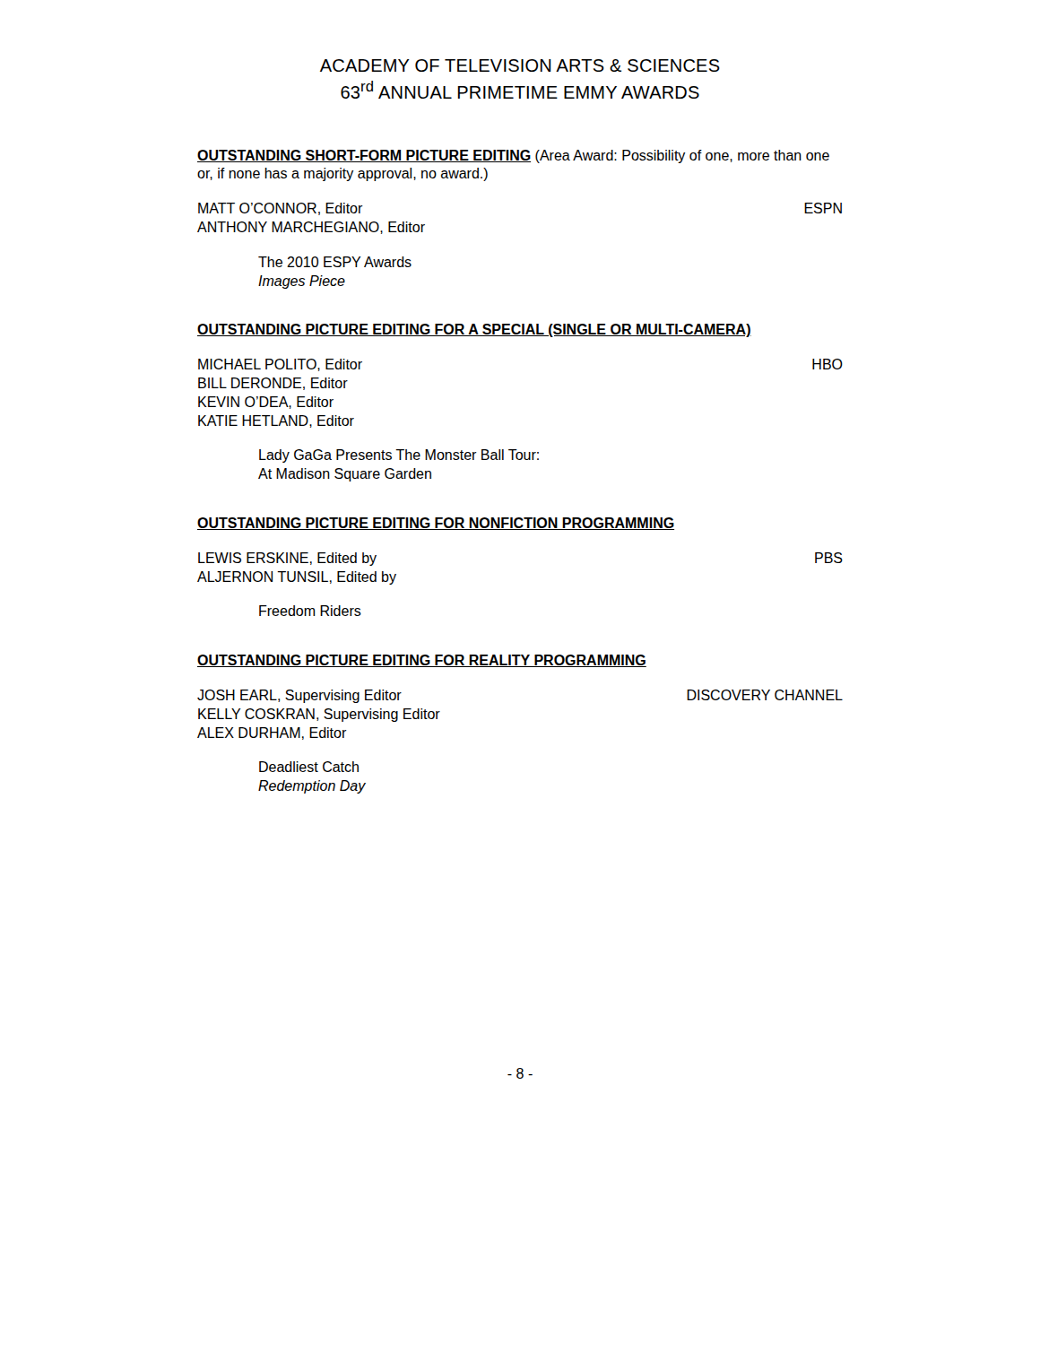ACADEMY OF TELEVISION ARTS & SCIENCES
63rd ANNUAL PRIMETIME EMMY AWARDS
OUTSTANDING SHORT-FORM PICTURE EDITING (Area Award: Possibility of one, more than one or, if none has a majority approval, no award.)
MATT O’CONNOR, Editor
ANTHONY MARCHEGIANO, Editor
ESPN
The 2010 ESPY Awards
Images Piece
OUTSTANDING PICTURE EDITING FOR A SPECIAL (SINGLE OR MULTI-CAMERA)
MICHAEL POLITO, Editor
BILL DERONDE, Editor
KEVIN O’DEA, Editor
KATIE HETLAND, Editor
HBO
Lady GaGa Presents The Monster Ball Tour:
At Madison Square Garden
OUTSTANDING PICTURE EDITING FOR NONFICTION PROGRAMMING
LEWIS ERSKINE, Edited by
ALJERNON TUNSIL, Edited by
PBS
Freedom Riders
OUTSTANDING PICTURE EDITING FOR REALITY PROGRAMMING
JOSH EARL, Supervising Editor
KELLY COSKRAN, Supervising Editor
ALEX DURHAM, Editor
DISCOVERY CHANNEL
Deadliest Catch
Redemption Day
- 8 -